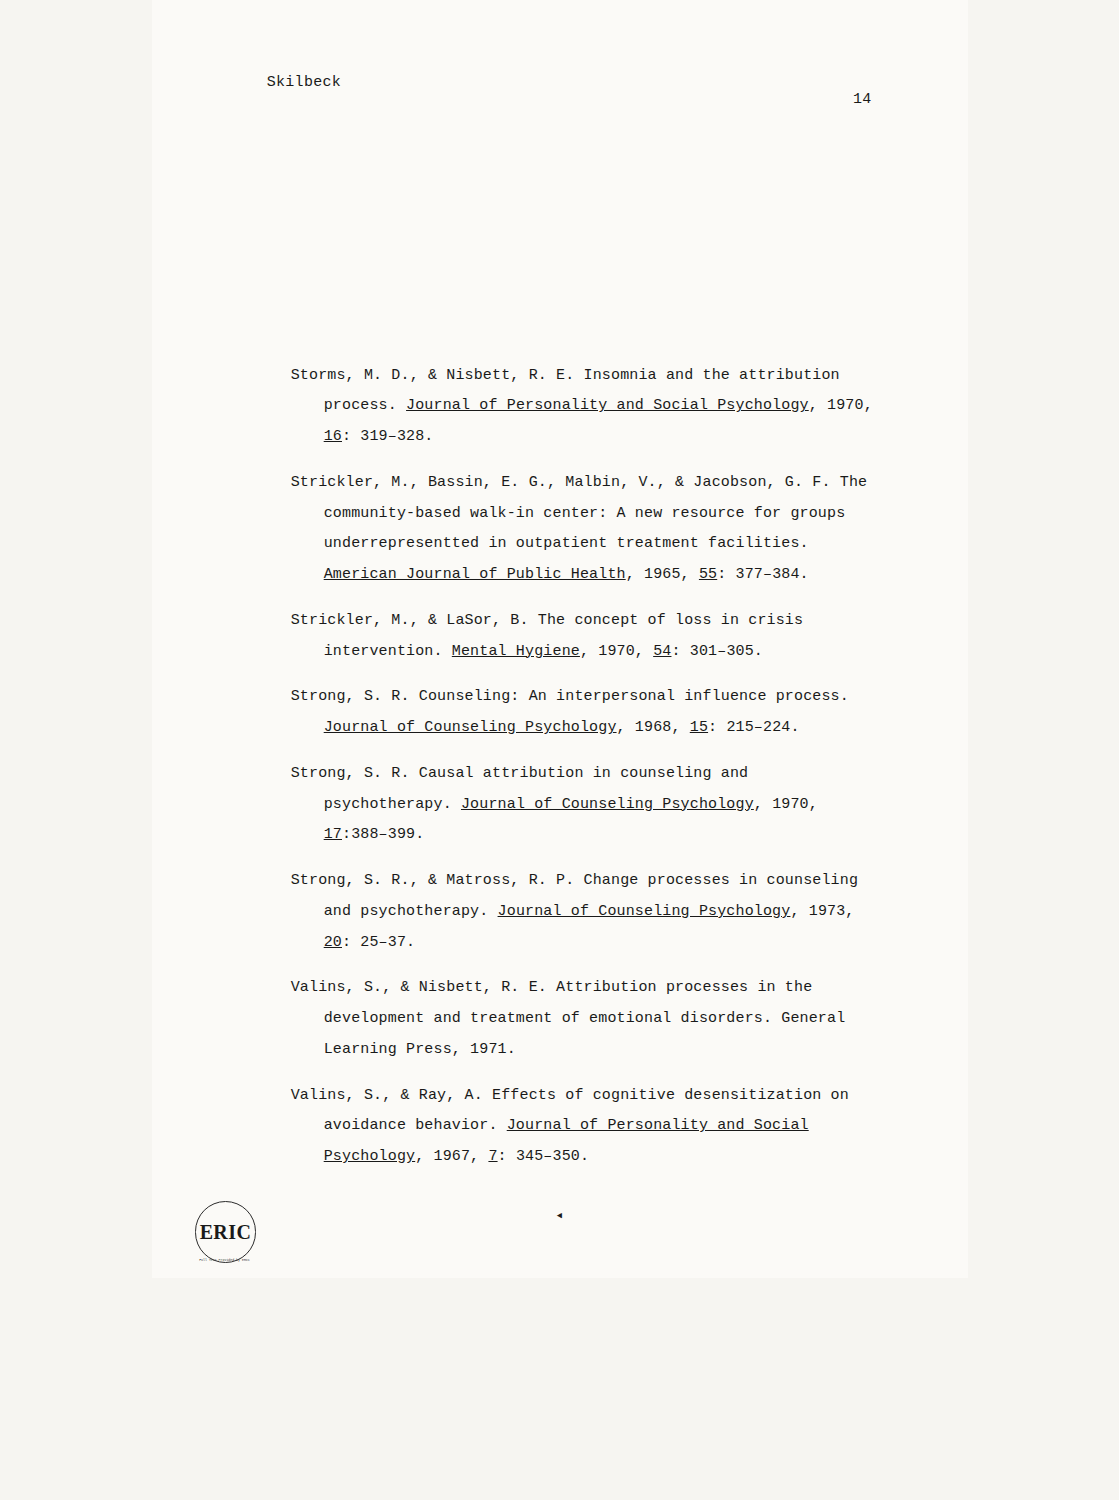Skilbeck
14
Storms, M. D., & Nisbett, R. E. Insomnia and the attribution process. Journal of Personality and Social Psychology, 1970, 16: 319–328.
Strickler, M., Bassin, E. G., Malbin, V., & Jacobson, G. F. The community-based walk-in center: A new resource for groups underrepresentted in outpatient treatment facilities. American Journal of Public Health, 1965, 55: 377–384.
Strickler, M., & LaSor, B. The concept of loss in crisis intervention. Mental Hygiene, 1970, 54: 301–305.
Strong, S. R. Counseling: An interpersonal influence process. Journal of Counseling Psychology, 1968, 15: 215–224.
Strong, S. R. Causal attribution in counseling and psychotherapy. Journal of Counseling Psychology, 1970, 17:388–399.
Strong, S. R., & Matross, R. P. Change processes in counseling and psychotherapy. Journal of Counseling Psychology, 1973, 20: 25–37.
Valins, S., & Nisbett, R. E. Attribution processes in the development and treatment of emotional disorders. General Learning Press, 1971.
Valins, S., & Ray, A. Effects of cognitive desensitization on avoidance behavior. Journal of Personality and Social Psychology, 1967, 7: 345–350.
◂
ERIC
Full Text Provided by ERIC